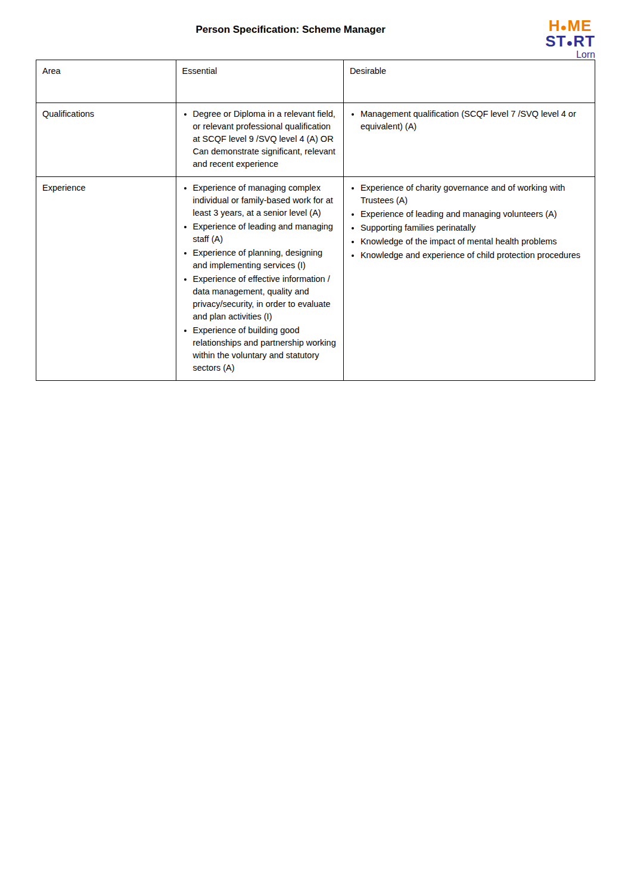H●ME
ST●RT
Lorn
Person Specification: Scheme Manager
| Area | Essential | Desirable |
| --- | --- | --- |
| Qualifications | Degree or Diploma in a relevant field, or relevant professional qualification at SCQF level 9 /SVQ level 4 (A) OR Can demonstrate significant, relevant and recent experience | Management qualification (SCQF level 7 /SVQ level 4 or equivalent) (A) |
| Experience | Experience of managing complex individual or family-based work for at least 3 years, at a senior level (A) Experience of leading and managing staff (A) Experience of planning, designing and implementing services (I) Experience of effective information / data management, quality and privacy/security, in order to evaluate and plan activities (I) Experience of building good relationships and partnership working within the voluntary and statutory sectors (A) | Experience of charity governance and of working with Trustees (A) Experience of leading and managing volunteers (A) Supporting families perinatally Knowledge of the impact of mental health problems Knowledge and experience of child protection procedures |